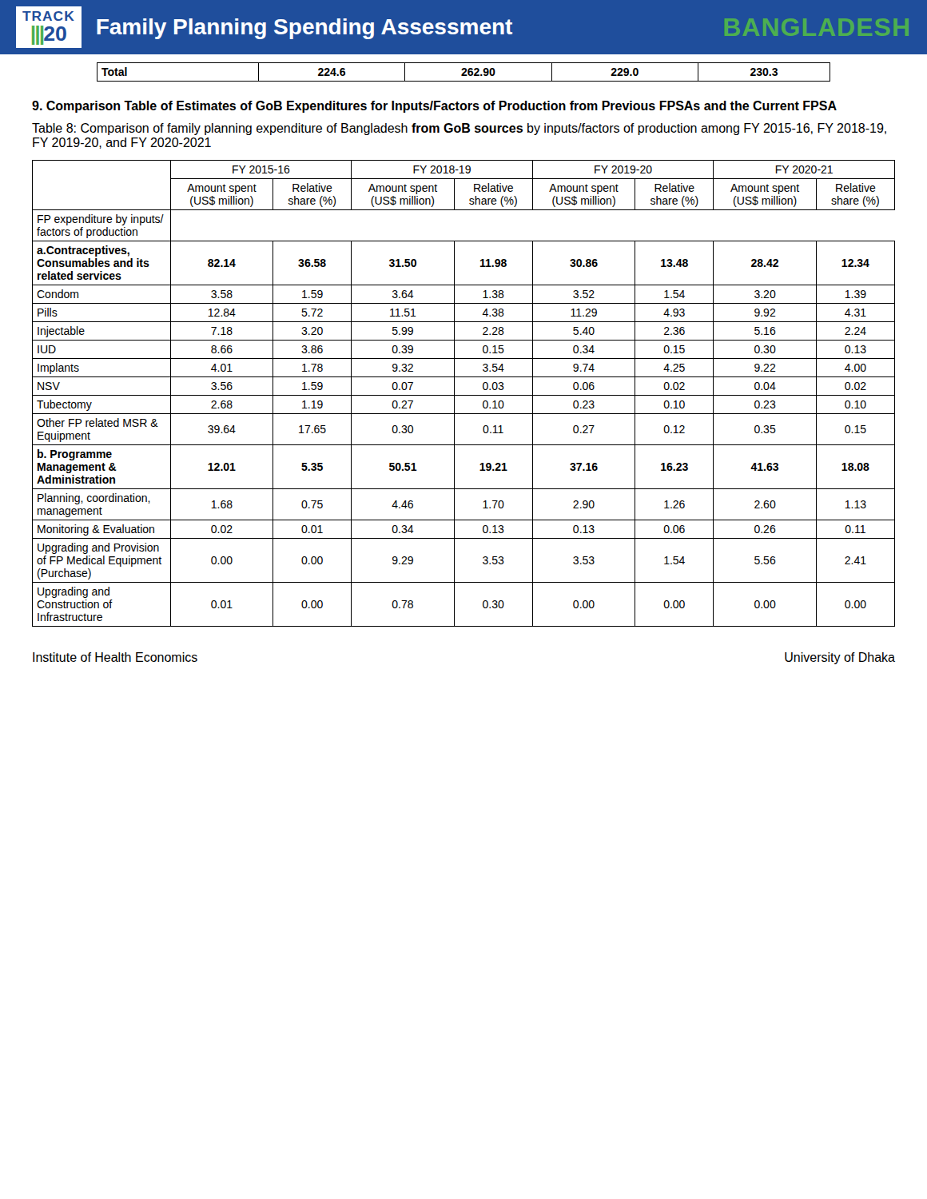TRACK |||20
Family Planning Spending Assessment
BANGLADESH
| Total | 224.6 | 262.90 | 229.0 | 230.3 |
9. Comparison Table of Estimates of GoB Expenditures for Inputs/Factors of Production from Previous FPSAs and the Current FPSA
Table 8: Comparison of family planning expenditure of Bangladesh from GoB sources by inputs/factors of production among FY 2015-16, FY 2018-19, FY 2019-20, and FY 2020-2021
| | FY 2015-16 | FY 2018-19 | FY 2019-20 | FY 2020-21 |
| --- | --- | --- | --- | --- |
| Amount spent (US$ million) | Relative share (%) | Amount spent (US$ million) | Relative share (%) | Amount spent (US$ million) | Relative share (%) | Amount spent (US$ million) | Relative share (%) |
| FP expenditure by inputs/ factors of production | |
| a.Contraceptives, Consumables and its related services | 82.14 | 36.58 | 31.50 | 11.98 | 30.86 | 13.48 | 28.42 | 12.34 |
| Condom | 3.58 | 1.59 | 3.64 | 1.38 | 3.52 | 1.54 | 3.20 | 1.39 |
| Pills | 12.84 | 5.72 | 11.51 | 4.38 | 11.29 | 4.93 | 9.92 | 4.31 |
| Injectable | 7.18 | 3.20 | 5.99 | 2.28 | 5.40 | 2.36 | 5.16 | 2.24 |
| IUD | 8.66 | 3.86 | 0.39 | 0.15 | 0.34 | 0.15 | 0.30 | 0.13 |
| Implants | 4.01 | 1.78 | 9.32 | 3.54 | 9.74 | 4.25 | 9.22 | 4.00 |
| NSV | 3.56 | 1.59 | 0.07 | 0.03 | 0.06 | 0.02 | 0.04 | 0.02 |
| Tubectomy | 2.68 | 1.19 | 0.27 | 0.10 | 0.23 | 0.10 | 0.23 | 0.10 |
| Other FP related MSR & Equipment | 39.64 | 17.65 | 0.30 | 0.11 | 0.27 | 0.12 | 0.35 | 0.15 |
| b. Programme Management & Administration | 12.01 | 5.35 | 50.51 | 19.21 | 37.16 | 16.23 | 41.63 | 18.08 |
| Planning, coordination, management | 1.68 | 0.75 | 4.46 | 1.70 | 2.90 | 1.26 | 2.60 | 1.13 |
| Monitoring & Evaluation | 0.02 | 0.01 | 0.34 | 0.13 | 0.13 | 0.06 | 0.26 | 0.11 |
| Upgrading and Provision of FP Medical Equipment (Purchase) | 0.00 | 0.00 | 9.29 | 3.53 | 3.53 | 1.54 | 5.56 | 2.41 |
| Upgrading and Construction of Infrastructure | 0.01 | 0.00 | 0.78 | 0.30 | 0.00 | 0.00 | 0.00 | 0.00 |
Institute of Health Economics University of Dhaka